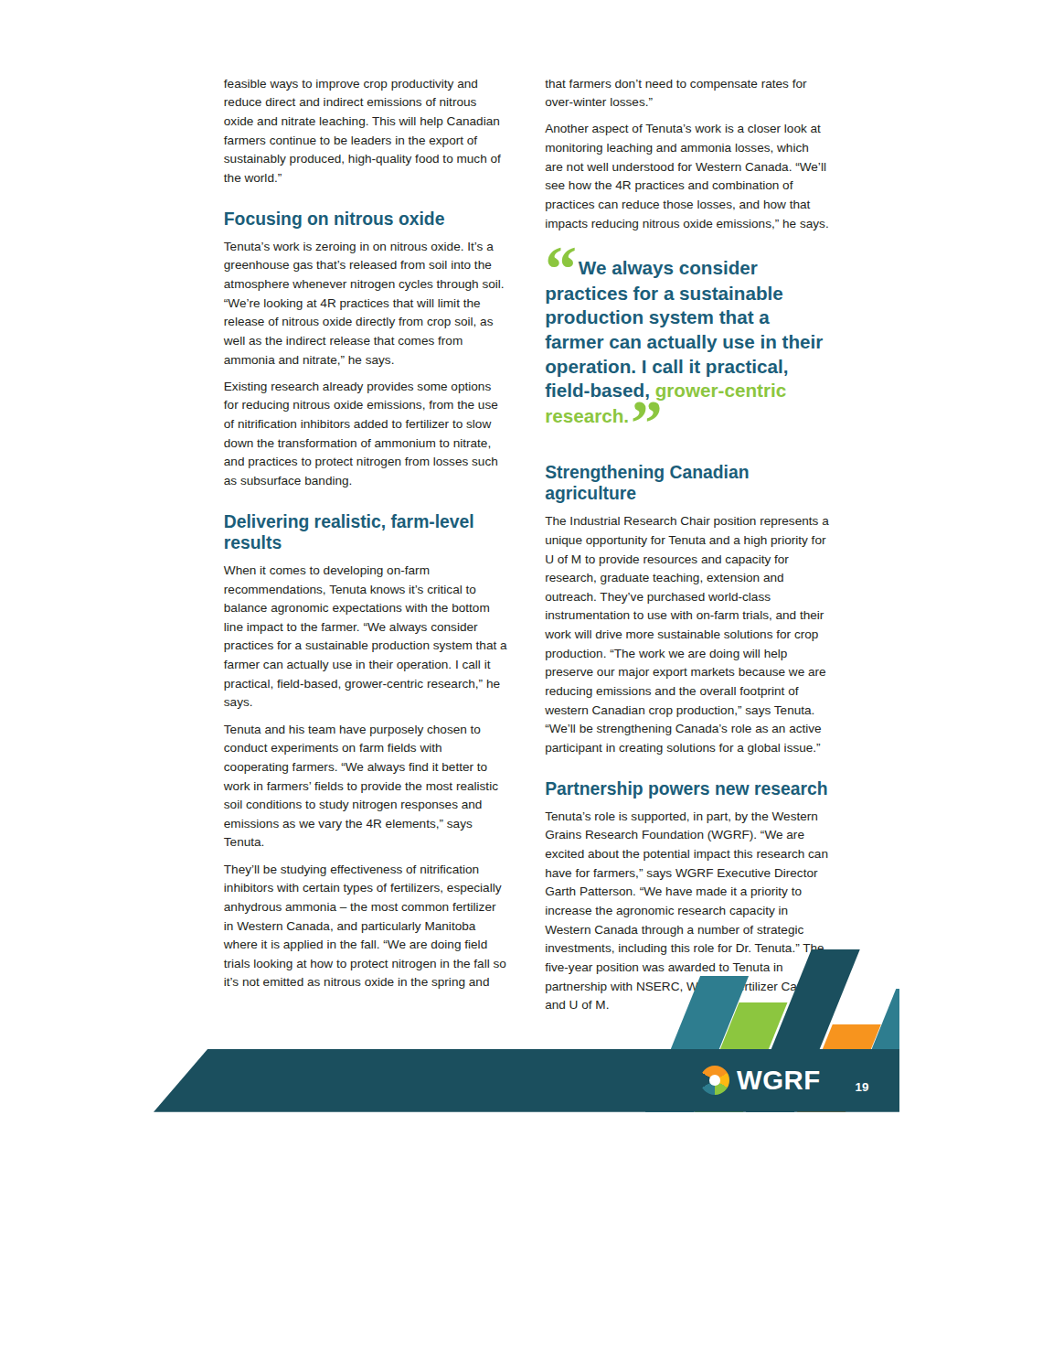feasible ways to improve crop productivity and reduce direct and indirect emissions of nitrous oxide and nitrate leaching. This will help Canadian farmers continue to be leaders in the export of sustainably produced, high-quality food to much of the world.”
Focusing on nitrous oxide
Tenuta’s work is zeroing in on nitrous oxide. It’s a greenhouse gas that’s released from soil into the atmosphere whenever nitrogen cycles through soil. “We’re looking at 4R practices that will limit the release of nitrous oxide directly from crop soil, as well as the indirect release that comes from ammonia and nitrate,” he says.
Existing research already provides some options for reducing nitrous oxide emissions, from the use of nitrification inhibitors added to fertilizer to slow down the transformation of ammonium to nitrate, and practices to protect nitrogen from losses such as subsurface banding.
Delivering realistic, farm-level results
When it comes to developing on-farm recommendations, Tenuta knows it’s critical to balance agronomic expectations with the bottom line impact to the farmer. “We always consider practices for a sustainable production system that a farmer can actually use in their operation. I call it practical, field-based, grower-centric research,” he says.
Tenuta and his team have purposely chosen to conduct experiments on farm fields with cooperating farmers. “We always find it better to work in farmers’ fields to provide the most realistic soil conditions to study nitrogen responses and emissions as we vary the 4R elements,” says Tenuta.
They’ll be studying effectiveness of nitrification inhibitors with certain types of fertilizers, especially anhydrous ammonia – the most common fertilizer in Western Canada, and particularly Manitoba where it is applied in the fall. “We are doing field trials looking at how to protect nitrogen in the fall so it’s not emitted as nitrous oxide in the spring and that farmers don’t need to compensate rates for over-winter losses.”
Another aspect of Tenuta’s work is a closer look at monitoring leaching and ammonia losses, which are not well understood for Western Canada. “We’ll see how the 4R practices and combination of practices can reduce those losses, and how that impacts reducing nitrous oxide emissions,” he says.
“We always consider practices for a sustainable production system that a farmer can actually use in their operation. I call it practical, field-based, grower-centric research.”
Strengthening Canadian agriculture
The Industrial Research Chair position represents a unique opportunity for Tenuta and a high priority for U of M to provide resources and capacity for research, graduate teaching, extension and outreach. They’ve purchased world-class instrumentation to use with on-farm trials, and their work will drive more sustainable solutions for crop production. “The work we are doing will help preserve our major export markets because we are reducing emissions and the overall footprint of western Canadian crop production,” says Tenuta. “We’ll be strengthening Canada’s role as an active participant in creating solutions for a global issue.”
Partnership powers new research
Tenuta’s role is supported, in part, by the Western Grains Research Foundation (WGRF). “We are excited about the potential impact this research can have for farmers,” says WGRF Executive Director Garth Patterson. “We have made it a priority to increase the agronomic research capacity in Western Canada through a number of strategic investments, including this role for Dr. Tenuta.” The five-year position was awarded to Tenuta in partnership with NSERC, WGRF, Fertilizer Canada and U of M.
WGRF
19